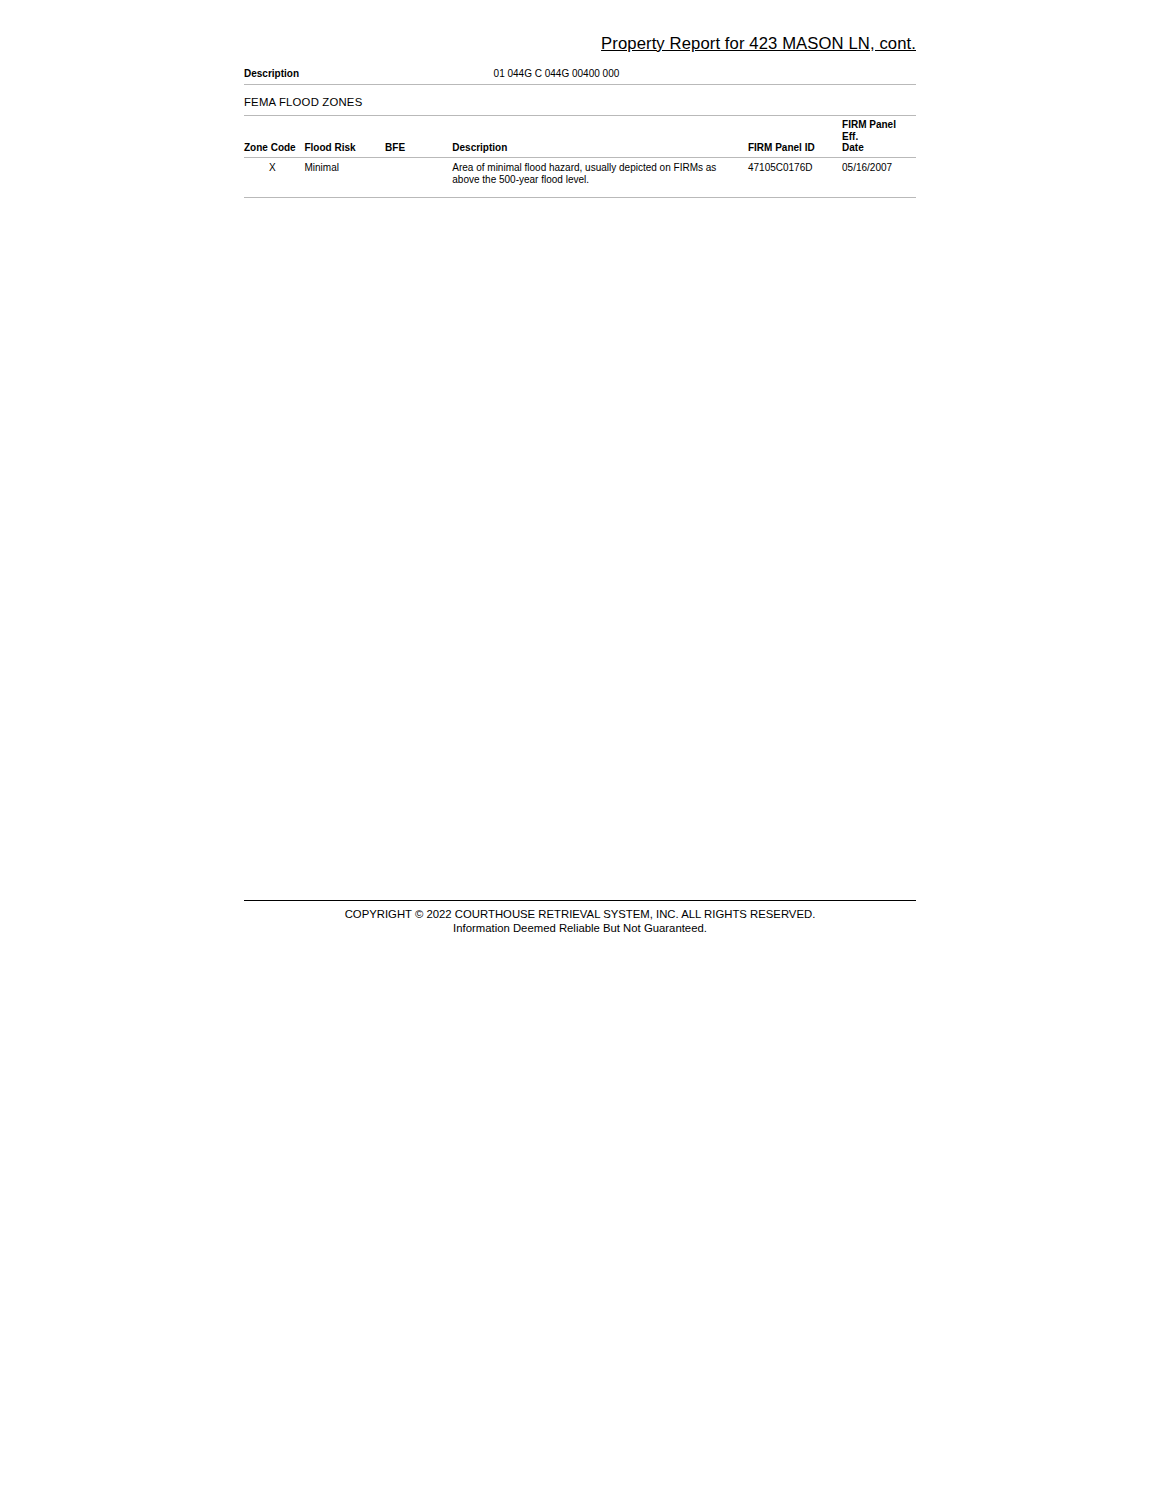Property Report for 423 MASON LN, cont.
Description
01 044G C 044G 00400 000
FEMA FLOOD ZONES
| Zone Code | Flood Risk | BFE | Description | FIRM Panel ID | FIRM Panel Eff. Date |
| --- | --- | --- | --- | --- | --- |
| X | Minimal | | Area of minimal flood hazard, usually depicted on FIRMs as above the 500-year flood level. | 47105C0176D | 05/16/2007 |
COPYRIGHT © 2022 COURTHOUSE RETRIEVAL SYSTEM, INC. ALL RIGHTS RESERVED.
Information Deemed Reliable But Not Guaranteed.